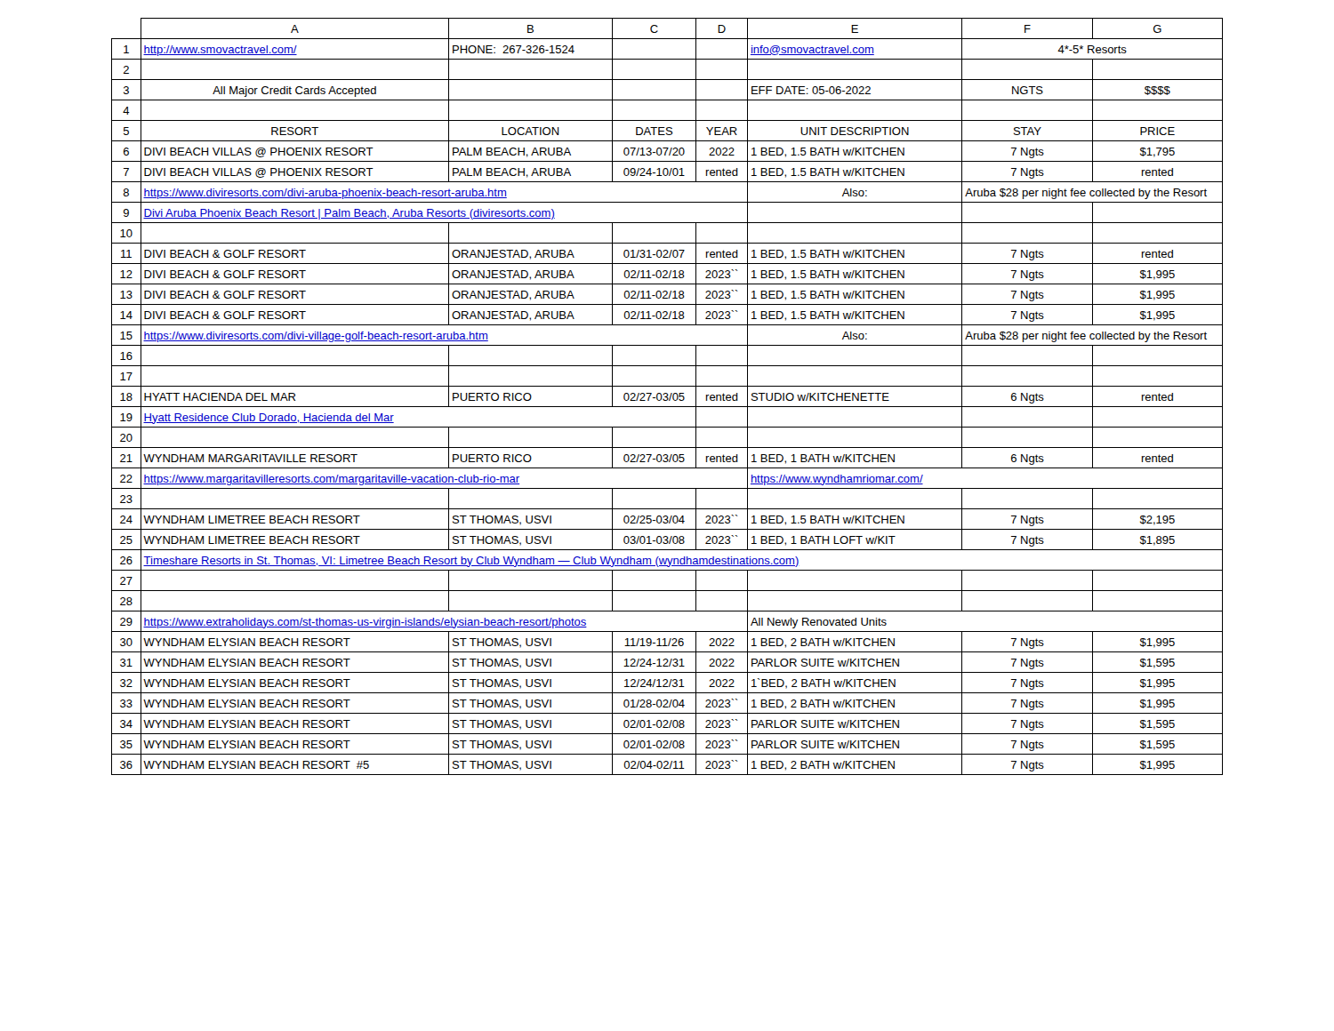| | A | B | C | D | E | F | G |
| --- | --- | --- | --- | --- | --- | --- | --- |
| 1 | http://www.smovactravel.com/ | PHONE: 267-326-1524 | | | info@smovactravel.com | 4*-5* Resorts |
| 2 | | | | | | | |
| 3 | All Major Credit Cards Accepted | | | | EFF DATE: 05-06-2022 | NGTS | $$$$ |
| 4 | | | | | | | |
| 5 | RESORT | LOCATION | DATES | YEAR | UNIT DESCRIPTION | STAY | PRICE |
| 6 | DIVI BEACH VILLAS @ PHOENIX RESORT | PALM BEACH, ARUBA | 07/13-07/20 | 2022 | 1 BED, 1.5 BATH w/KITCHEN | 7 Ngts | $1,795 |
| 7 | DIVI BEACH VILLAS @ PHOENIX RESORT | PALM BEACH, ARUBA | 09/24-10/01 | rented | 1 BED, 1.5 BATH w/KITCHEN | 7 Ngts | rented |
| 8 | https://www.diviresorts.com/divi-aruba-phoenix-beach-resort-aruba.htm | Also: | Aruba $28 per night fee collected by the Resort |
| 9 | Divi Aruba Phoenix Beach Resort / Palm Beach, Aruba Resorts (diviresorts.com) | | | |
| 10 | | | | | | | |
| 11 | DIVI BEACH & GOLF RESORT | ORANJESTAD, ARUBA | 01/31-02/07 | rented | 1 BED, 1.5 BATH w/KITCHEN | 7 Ngts | rented |
| 12 | DIVI BEACH & GOLF RESORT | ORANJESTAD, ARUBA | 02/11-02/18 | 2023`` | 1 BED, 1.5 BATH w/KITCHEN | 7 Ngts | $1,995 |
| 13 | DIVI BEACH & GOLF RESORT | ORANJESTAD, ARUBA | 02/11-02/18 | 2023`` | 1 BED, 1.5 BATH w/KITCHEN | 7 Ngts | $1,995 |
| 14 | DIVI BEACH & GOLF RESORT | ORANJESTAD, ARUBA | 02/11-02/18 | 2023`` | 1 BED, 1.5 BATH w/KITCHEN | 7 Ngts | $1,995 |
| 15 | https://www.diviresorts.com/divi-village-golf-beach-resort-aruba.htm | Also: | Aruba $28 per night fee collected by the Resort |
| 16 | | | | | | | |
| 17 | | | | | | | |
| 18 | HYATT HACIENDA DEL MAR | PUERTO RICO | 02/27-03/05 | rented | STUDIO w/KITCHENETTE | 6 Ngts | rented |
| 19 | Hyatt Residence Club Dorado, Hacienda del Mar | | | | |
| 20 | | | | | | | |
| 21 | WYNDHAM MARGARITAVILLE RESORT | PUERTO RICO | 02/27-03/05 | rented | 1 BED, 1 BATH w/KITCHEN | 6 Ngts | rented |
| 22 | https://www.margaritavilleresorts.com/margaritaville-vacation-club-rio-mar | https://www.wyndhamriomar.com/ |
| 23 | | | | | | | |
| 24 | WYNDHAM LIMETREE BEACH RESORT | ST THOMAS, USVI | 02/25-03/04 | 2023`` | 1 BED, 1.5 BATH w/KITCHEN | 7 Ngts | $2,195 |
| 25 | WYNDHAM LIMETREE BEACH RESORT | ST THOMAS, USVI | 03/01-03/08 | 2023`` | 1 BED, 1 BATH LOFT w/KIT | 7 Ngts | $1,895 |
| 26 | Timeshare Resorts in St. Thomas, VI: Limetree Beach Resort by Club Wyndham — Club Wyndham (wyndhamdestinations.com) |
| 27 | | | | | | | |
| 28 | | | | | | | |
| 29 | https://www.extraholidays.com/st-thomas-us-virgin-islands/elysian-beach-resort/photos | All Newly Renovated Units |
| 30 | WYNDHAM ELYSIAN BEACH RESORT | ST THOMAS, USVI | 11/19-11/26 | 2022 | 1 BED, 2 BATH w/KITCHEN | 7 Ngts | $1,995 |
| 31 | WYNDHAM ELYSIAN BEACH RESORT | ST THOMAS, USVI | 12/24-12/31 | 2022 | PARLOR SUITE w/KITCHEN | 7 Ngts | $1,595 |
| 32 | WYNDHAM ELYSIAN BEACH RESORT | ST THOMAS, USVI | 12/24/12/31 | 2022 | 1`BED, 2 BATH w/KITCHEN | 7 Ngts | $1,995 |
| 33 | WYNDHAM ELYSIAN BEACH RESORT | ST THOMAS, USVI | 01/28-02/04 | 2023`` | 1 BED, 2 BATH w/KITCHEN | 7 Ngts | $1,995 |
| 34 | WYNDHAM ELYSIAN BEACH RESORT | ST THOMAS, USVI | 02/01-02/08 | 2023`` | PARLOR SUITE w/KITCHEN | 7 Ngts | $1,595 |
| 35 | WYNDHAM ELYSIAN BEACH RESORT | ST THOMAS, USVI | 02/01-02/08 | 2023`` | PARLOR SUITE w/KITCHEN | 7 Ngts | $1,595 |
| 36 | WYNDHAM ELYSIAN BEACH RESORT #5 | ST THOMAS, USVI | 02/04-02/11 | 2023`` | 1 BED, 2 BATH w/KITCHEN | 7 Ngts | $1,995 |